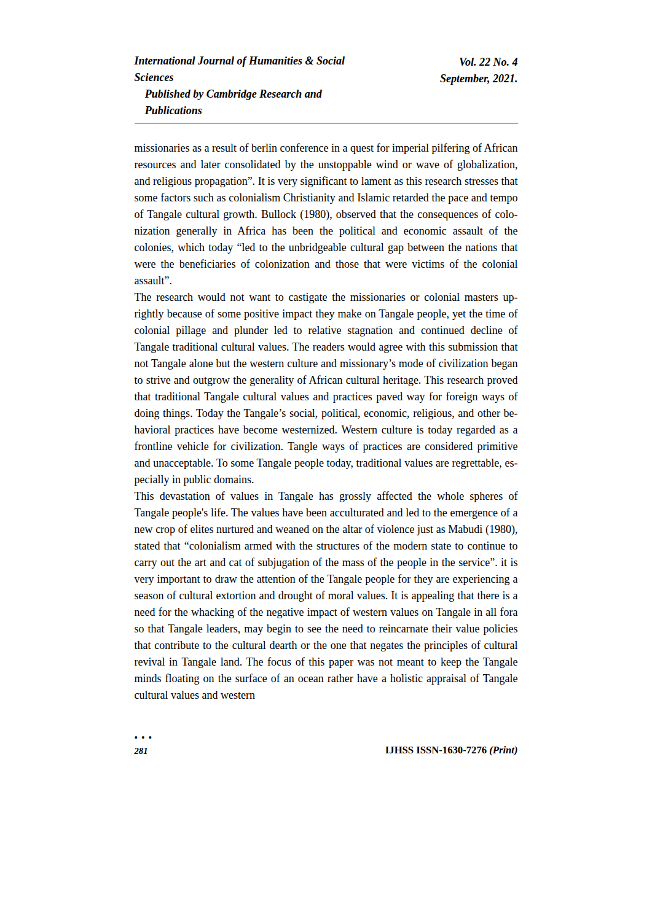International Journal of Humanities & Social Sciences
Published by Cambridge Research and Publications
Vol. 22 No. 4
September, 2021.
missionaries as a result of berlin conference in a quest for imperial pilfering of African resources and later consolidated by the unstoppable wind or wave of globalization, and religious propagation”. It is very significant to lament as this research stresses that some factors such as colonialism Christianity and Islamic retarded the pace and tempo of Tangale cultural growth. Bullock (1980), observed that the consequences of colonization generally in Africa has been the political and economic assault of the colonies, which today “led to the unbridgeable cultural gap between the nations that were the beneficiaries of colonization and those that were victims of the colonial assault”.
The research would not want to castigate the missionaries or colonial masters uprightly because of some positive impact they make on Tangale people, yet the time of colonial pillage and plunder led to relative stagnation and continued decline of Tangale traditional cultural values. The readers would agree with this submission that not Tangale alone but the western culture and missionary’s mode of civilization began to strive and outgrow the generality of African cultural heritage. This research proved that traditional Tangale cultural values and practices paved way for foreign ways of doing things. Today the Tangale’s social, political, economic, religious, and other behavioral practices have become westernized. Western culture is today regarded as a frontline vehicle for civilization. Tangle ways of practices are considered primitive and unacceptable. To some Tangale people today, traditional values are regrettable, especially in public domains.
This devastation of values in Tangale has grossly affected the whole spheres of Tangale people's life. The values have been acculturated and led to the emergence of a new crop of elites nurtured and weaned on the altar of violence just as Mabudi (1980), stated that “colonialism armed with the structures of the modern state to continue to carry out the art and cat of subjugation of the mass of the people in the service”. it is very important to draw the attention of the Tangale people for they are experiencing a season of cultural extortion and drought of moral values. It is appealing that there is a need for the whacking of the negative impact of western values on Tangale in all fora so that Tangale leaders, may begin to see the need to reincarnate their value policies that contribute to the cultural dearth or the one that negates the principles of cultural revival in Tangale land. The focus of this paper was not meant to keep the Tangale minds floating on the surface of an ocean rather have a holistic appraisal of Tangale cultural values and western
• • •
281
IJHSS ISSN-1630-7276 (Print)